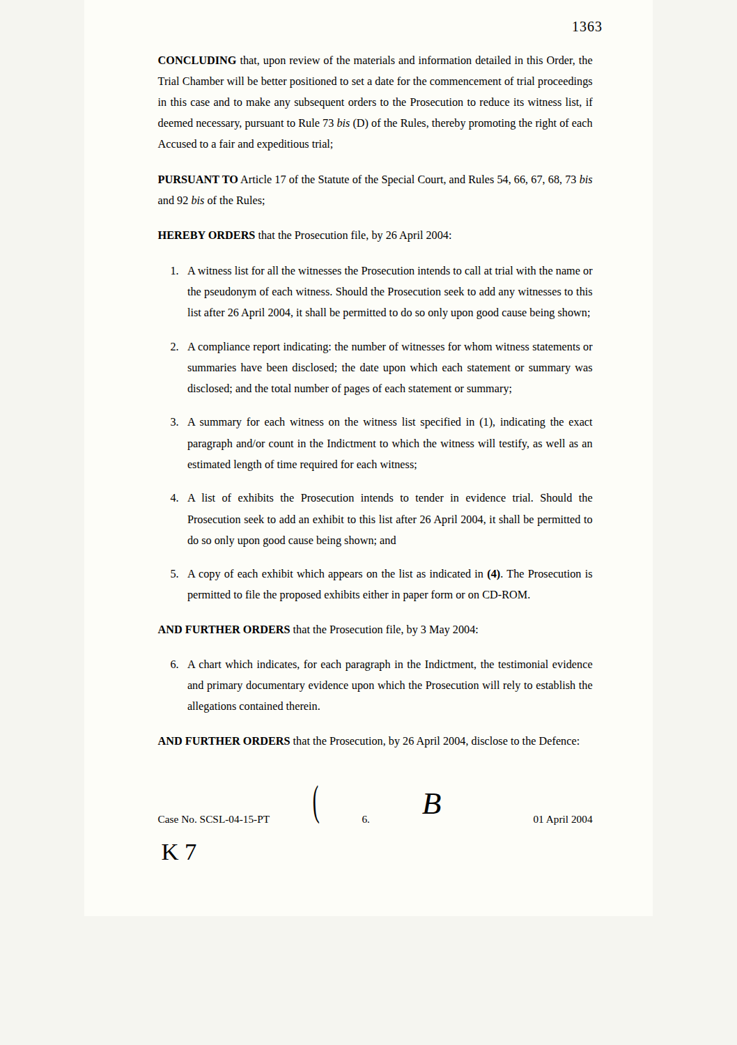1363
CONCLUDING that, upon review of the materials and information detailed in this Order, the Trial Chamber will be better positioned to set a date for the commencement of trial proceedings in this case and to make any subsequent orders to the Prosecution to reduce its witness list, if deemed necessary, pursuant to Rule 73 bis (D) of the Rules, thereby promoting the right of each Accused to a fair and expeditious trial;
PURSUANT TO Article 17 of the Statute of the Special Court, and Rules 54, 66, 67, 68, 73 bis and 92 bis of the Rules;
HEREBY ORDERS that the Prosecution file, by 26 April 2004:
A witness list for all the witnesses the Prosecution intends to call at trial with the name or the pseudonym of each witness. Should the Prosecution seek to add any witnesses to this list after 26 April 2004, it shall be permitted to do so only upon good cause being shown;
A compliance report indicating: the number of witnesses for whom witness statements or summaries have been disclosed; the date upon which each statement or summary was disclosed; and the total number of pages of each statement or summary;
A summary for each witness on the witness list specified in (1), indicating the exact paragraph and/or count in the Indictment to which the witness will testify, as well as an estimated length of time required for each witness;
A list of exhibits the Prosecution intends to tender in evidence trial. Should the Prosecution seek to add an exhibit to this list after 26 April 2004, it shall be permitted to do so only upon good cause being shown; and
A copy of each exhibit which appears on the list as indicated in (4). The Prosecution is permitted to file the proposed exhibits either in paper form or on CD-ROM.
AND FURTHER ORDERS that the Prosecution file, by 3 May 2004:
A chart which indicates, for each paragraph in the Indictment, the testimonial evidence and primary documentary evidence upon which the Prosecution will rely to establish the allegations contained therein.
AND FURTHER ORDERS that the Prosecution, by 26 April 2004, disclose to the Defence:
Case No. SCSL-04-15-PT ( 6. B 01 April 2004 K   7